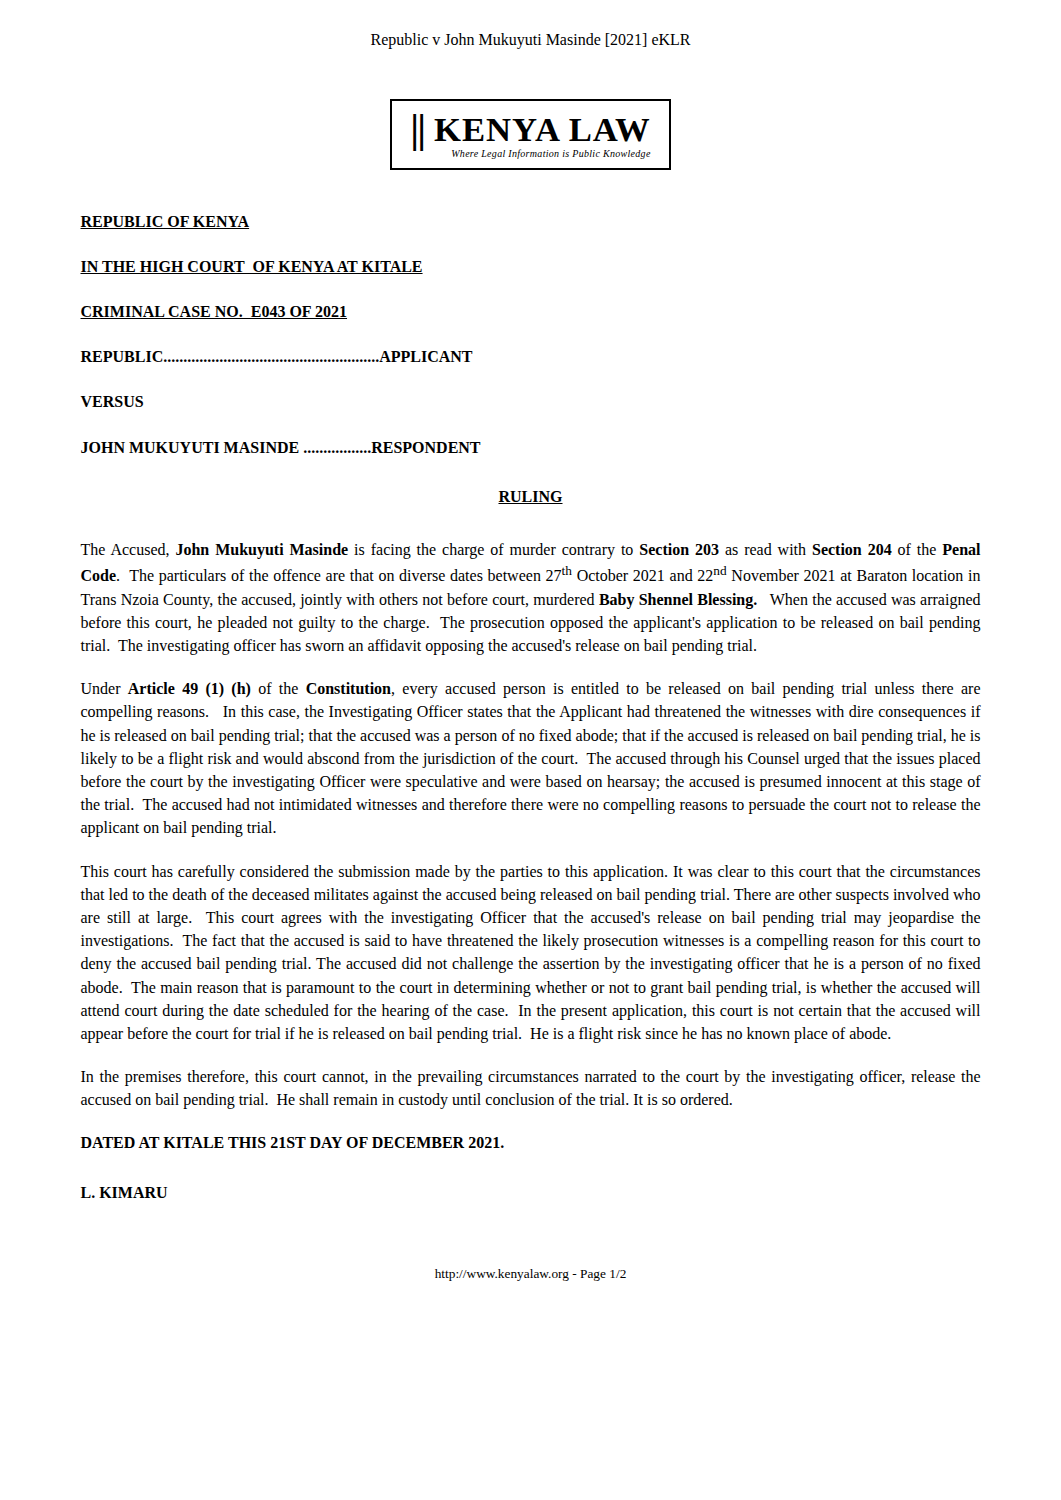Republic v John Mukuyuti Masinde [2021] eKLR
|| KENYA LAW
Where Legal Information is Public Knowledge
REPUBLIC OF KENYA
IN THE HIGH COURT OF KENYA AT KITALE
CRIMINAL CASE NO. E043 OF 2021
REPUBLIC......................................................APPLICANT
VERSUS
JOHN MUKUYUTI MASINDE .................RESPONDENT
RULING
The Accused, John Mukuyuti Masinde is facing the charge of murder contrary to Section 203 as read with Section 204 of the Penal Code. The particulars of the offence are that on diverse dates between 27th October 2021 and 22nd November 2021 at Baraton location in Trans Nzoia County, the accused, jointly with others not before court, murdered Baby Shennel Blessing. When the accused was arraigned before this court, he pleaded not guilty to the charge. The prosecution opposed the applicant's application to be released on bail pending trial. The investigating officer has sworn an affidavit opposing the accused's release on bail pending trial.
Under Article 49 (1) (h) of the Constitution, every accused person is entitled to be released on bail pending trial unless there are compelling reasons. In this case, the Investigating Officer states that the Applicant had threatened the witnesses with dire consequences if he is released on bail pending trial; that the accused was a person of no fixed abode; that if the accused is released on bail pending trial, he is likely to be a flight risk and would abscond from the jurisdiction of the court. The accused through his Counsel urged that the issues placed before the court by the investigating Officer were speculative and were based on hearsay; the accused is presumed innocent at this stage of the trial. The accused had not intimidated witnesses and therefore there were no compelling reasons to persuade the court not to release the applicant on bail pending trial.
This court has carefully considered the submission made by the parties to this application. It was clear to this court that the circumstances that led to the death of the deceased militates against the accused being released on bail pending trial. There are other suspects involved who are still at large. This court agrees with the investigating Officer that the accused's release on bail pending trial may jeopardise the investigations. The fact that the accused is said to have threatened the likely prosecution witnesses is a compelling reason for this court to deny the accused bail pending trial. The accused did not challenge the assertion by the investigating officer that he is a person of no fixed abode. The main reason that is paramount to the court in determining whether or not to grant bail pending trial, is whether the accused will attend court during the date scheduled for the hearing of the case. In the present application, this court is not certain that the accused will appear before the court for trial if he is released on bail pending trial. He is a flight risk since he has no known place of abode.
In the premises therefore, this court cannot, in the prevailing circumstances narrated to the court by the investigating officer, release the accused on bail pending trial. He shall remain in custody until conclusion of the trial. It is so ordered.
DATED AT KITALE THIS 21ST DAY OF DECEMBER 2021.
L. KIMARU
http://www.kenyalaw.org - Page 1/2